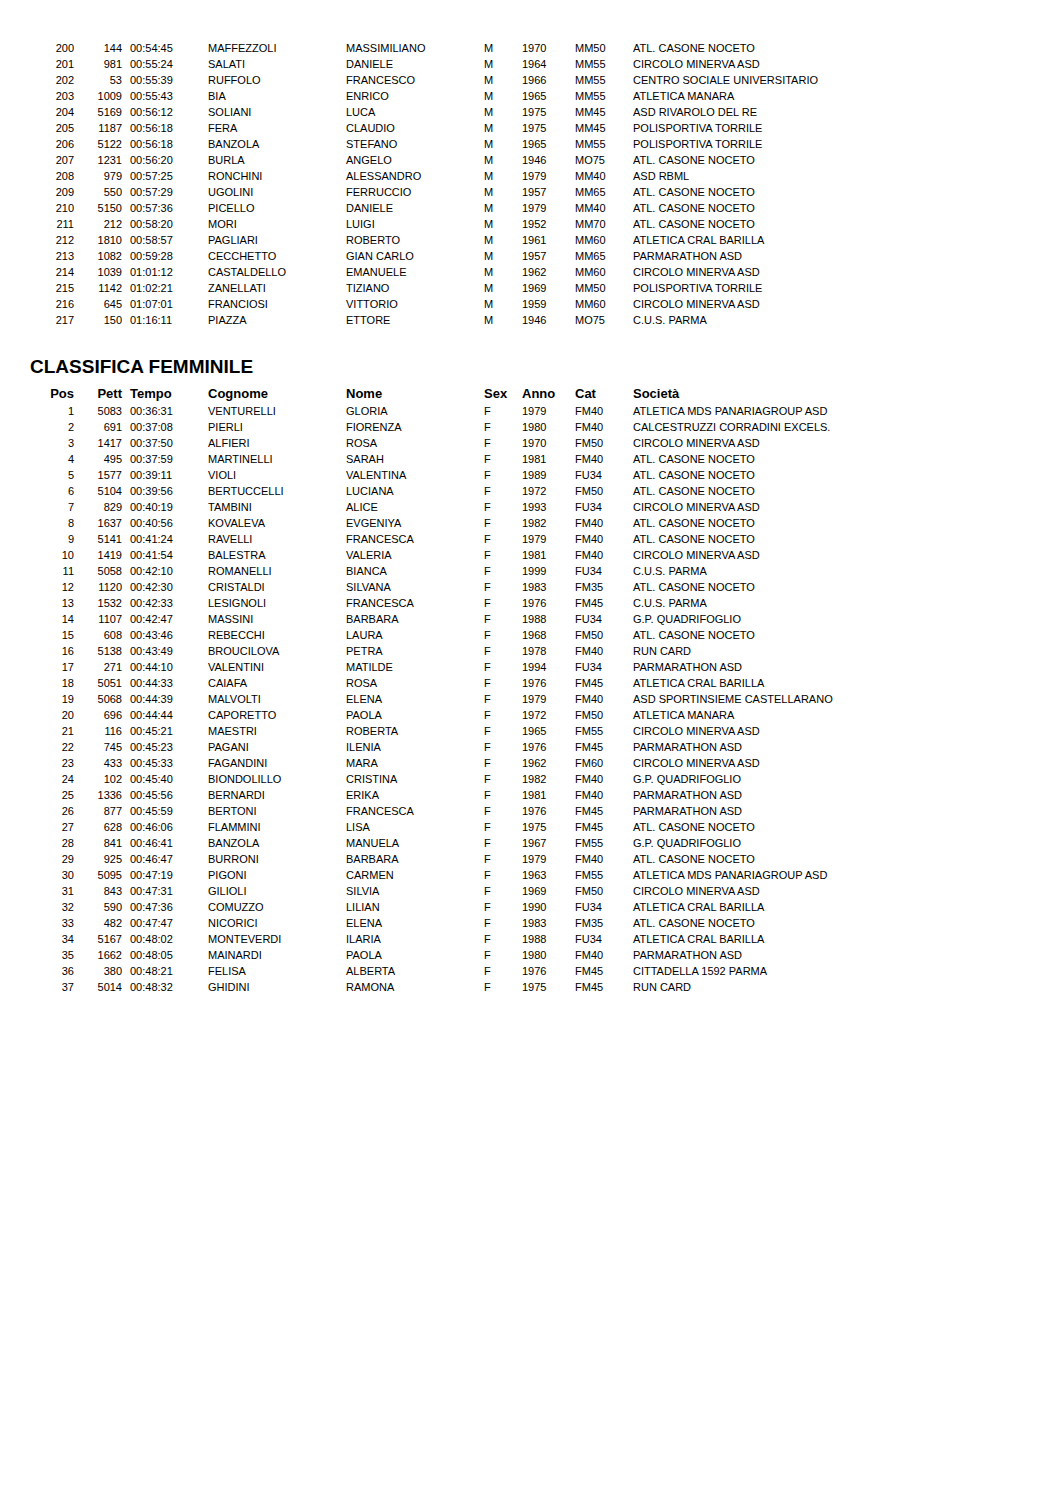| 200 | 144 | 00:54:45 | MAFFEZZOLI | MASSIMILIANO | M | 1970 | MM50 | ATL. CASONE NOCETO |
| 201 | 981 | 00:55:24 | SALATI | DANIELE | M | 1964 | MM55 | CIRCOLO MINERVA ASD |
| 202 | 53 | 00:55:39 | RUFFOLO | FRANCESCO | M | 1966 | MM55 | CENTRO SOCIALE UNIVERSITARIO |
| 203 | 1009 | 00:55:43 | BIA | ENRICO | M | 1965 | MM55 | ATLETICA MANARA |
| 204 | 5169 | 00:56:12 | SOLIANI | LUCA | M | 1975 | MM45 | ASD RIVAROLO DEL RE |
| 205 | 1187 | 00:56:18 | FERA | CLAUDIO | M | 1975 | MM45 | POLISPORTIVA TORRILE |
| 206 | 5122 | 00:56:18 | BANZOLA | STEFANO | M | 1965 | MM55 | POLISPORTIVA TORRILE |
| 207 | 1231 | 00:56:20 | BURLA | ANGELO | M | 1946 | MO75 | ATL. CASONE NOCETO |
| 208 | 979 | 00:57:25 | RONCHINI | ALESSANDRO | M | 1979 | MM40 | ASD RBML |
| 209 | 550 | 00:57:29 | UGOLINI | FERRUCCIO | M | 1957 | MM65 | ATL. CASONE NOCETO |
| 210 | 5150 | 00:57:36 | PICELLO | DANIELE | M | 1979 | MM40 | ATL. CASONE NOCETO |
| 211 | 212 | 00:58:20 | MORI | LUIGI | M | 1952 | MM70 | ATL. CASONE NOCETO |
| 212 | 1810 | 00:58:57 | PAGLIARI | ROBERTO | M | 1961 | MM60 | ATLETICA CRAL BARILLA |
| 213 | 1082 | 00:59:28 | CECCHETTO | GIAN CARLO | M | 1957 | MM65 | PARMARATHON ASD |
| 214 | 1039 | 01:01:12 | CASTALDELLO | EMANUELE | M | 1962 | MM60 | CIRCOLO MINERVA ASD |
| 215 | 1142 | 01:02:21 | ZANELLATI | TIZIANO | M | 1969 | MM50 | POLISPORTIVA TORRILE |
| 216 | 645 | 01:07:01 | FRANCIOSI | VITTORIO | M | 1959 | MM60 | CIRCOLO MINERVA ASD |
| 217 | 150 | 01:16:11 | PIAZZA | ETTORE | M | 1946 | MO75 | C.U.S. PARMA |
CLASSIFICA FEMMINILE
| Pos | Pett | Tempo | Cognome | Nome | Sex | Anno | Cat | Società |
| --- | --- | --- | --- | --- | --- | --- | --- | --- |
| 1 | 5083 | 00:36:31 | VENTURELLI | GLORIA | F | 1979 | FM40 | ATLETICA MDS PANARIAGROUP ASD |
| 2 | 691 | 00:37:08 | PIERLI | FIORENZA | F | 1980 | FM40 | CALCESTRUZZI CORRADINI EXCELS. |
| 3 | 1417 | 00:37:50 | ALFIERI | ROSA | F | 1970 | FM50 | CIRCOLO MINERVA ASD |
| 4 | 495 | 00:37:59 | MARTINELLI | SARAH | F | 1981 | FM40 | ATL. CASONE NOCETO |
| 5 | 1577 | 00:39:11 | VIOLI | VALENTINA | F | 1989 | FU34 | ATL. CASONE NOCETO |
| 6 | 5104 | 00:39:56 | BERTUCCELLI | LUCIANA | F | 1972 | FM50 | ATL. CASONE NOCETO |
| 7 | 829 | 00:40:19 | TAMBINI | ALICE | F | 1993 | FU34 | CIRCOLO MINERVA ASD |
| 8 | 1637 | 00:40:56 | KOVALEVA | EVGENIYA | F | 1982 | FM40 | ATL. CASONE NOCETO |
| 9 | 5141 | 00:41:24 | RAVELLI | FRANCESCA | F | 1979 | FM40 | ATL. CASONE NOCETO |
| 10 | 1419 | 00:41:54 | BALESTRA | VALERIA | F | 1981 | FM40 | CIRCOLO MINERVA ASD |
| 11 | 5058 | 00:42:10 | ROMANELLI | BIANCA | F | 1999 | FU34 | C.U.S. PARMA |
| 12 | 1120 | 00:42:30 | CRISTALDI | SILVANA | F | 1983 | FM35 | ATL. CASONE NOCETO |
| 13 | 1532 | 00:42:33 | LESIGNOLI | FRANCESCA | F | 1976 | FM45 | C.U.S. PARMA |
| 14 | 1107 | 00:42:47 | MASSINI | BARBARA | F | 1988 | FU34 | G.P. QUADRIFOGLIO |
| 15 | 608 | 00:43:46 | REBECCHI | LAURA | F | 1968 | FM50 | ATL. CASONE NOCETO |
| 16 | 5138 | 00:43:49 | BROUCILOVA | PETRA | F | 1978 | FM40 | RUN CARD |
| 17 | 271 | 00:44:10 | VALENTINI | MATILDE | F | 1994 | FU34 | PARMARATHON ASD |
| 18 | 5051 | 00:44:33 | CAIAFA | ROSA | F | 1976 | FM45 | ATLETICA CRAL BARILLA |
| 19 | 5068 | 00:44:39 | MALVOLTI | ELENA | F | 1979 | FM40 | ASD SPORTINSIEME CASTELLARANO |
| 20 | 696 | 00:44:44 | CAPORETTO | PAOLA | F | 1972 | FM50 | ATLETICA MANARA |
| 21 | 116 | 00:45:21 | MAESTRI | ROBERTA | F | 1965 | FM55 | CIRCOLO MINERVA ASD |
| 22 | 745 | 00:45:23 | PAGANI | ILENIA | F | 1976 | FM45 | PARMARATHON ASD |
| 23 | 433 | 00:45:33 | FAGANDINI | MARA | F | 1962 | FM60 | CIRCOLO MINERVA ASD |
| 24 | 102 | 00:45:40 | BIONDOLILLO | CRISTINA | F | 1982 | FM40 | G.P. QUADRIFOGLIO |
| 25 | 1336 | 00:45:56 | BERNARDI | ERIKA | F | 1981 | FM40 | PARMARATHON ASD |
| 26 | 877 | 00:45:59 | BERTONI | FRANCESCA | F | 1976 | FM45 | PARMARATHON ASD |
| 27 | 628 | 00:46:06 | FLAMMINI | LISA | F | 1975 | FM45 | ATL. CASONE NOCETO |
| 28 | 841 | 00:46:41 | BANZOLA | MANUELA | F | 1967 | FM55 | G.P. QUADRIFOGLIO |
| 29 | 925 | 00:46:47 | BURRONI | BARBARA | F | 1979 | FM40 | ATL. CASONE NOCETO |
| 30 | 5095 | 00:47:19 | PIGONI | CARMEN | F | 1963 | FM55 | ATLETICA MDS PANARIAGROUP ASD |
| 31 | 843 | 00:47:31 | GILIOLI | SILVIA | F | 1969 | FM50 | CIRCOLO MINERVA ASD |
| 32 | 590 | 00:47:36 | COMUZZO | LILIAN | F | 1990 | FU34 | ATLETICA CRAL BARILLA |
| 33 | 482 | 00:47:47 | NICORICI | ELENA | F | 1983 | FM35 | ATL. CASONE NOCETO |
| 34 | 5167 | 00:48:02 | MONTEVERDI | ILARIA | F | 1988 | FU34 | ATLETICA CRAL BARILLA |
| 35 | 1662 | 00:48:05 | MAINARDI | PAOLA | F | 1980 | FM40 | PARMARATHON ASD |
| 36 | 380 | 00:48:21 | FELISA | ALBERTA | F | 1976 | FM45 | CITTADELLA 1592 PARMA |
| 37 | 5014 | 00:48:32 | GHIDINI | RAMONA | F | 1975 | FM45 | RUN CARD |